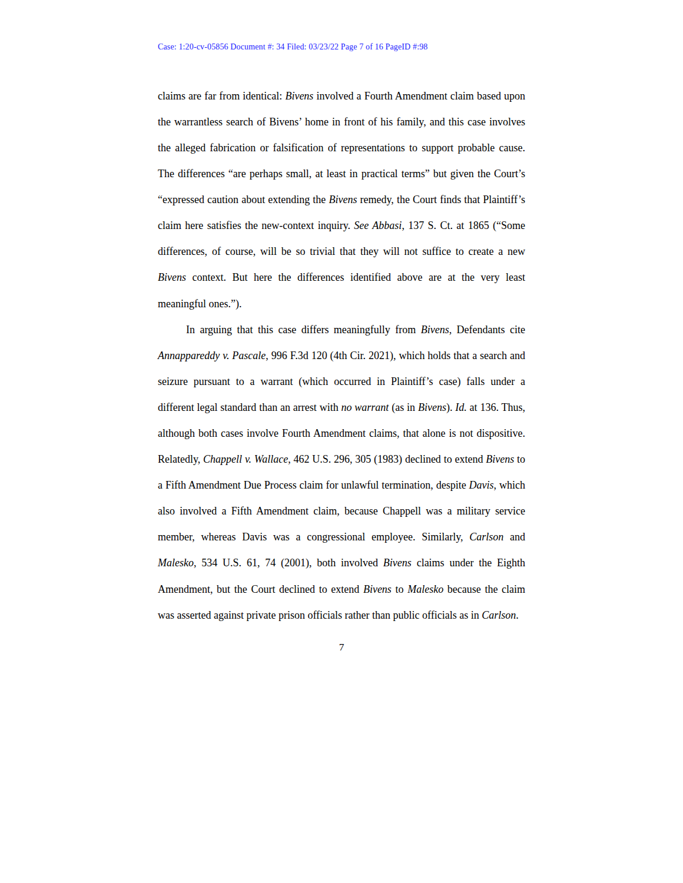Case: 1:20-cv-05856 Document #: 34 Filed: 03/23/22 Page 7 of 16 PageID #:98
claims are far from identical: Bivens involved a Fourth Amendment claim based upon the warrantless search of Bivens’ home in front of his family, and this case involves the alleged fabrication or falsification of representations to support probable cause. The differences “are perhaps small, at least in practical terms” but given the Court’s “expressed caution about extending the Bivens remedy, the Court finds that Plaintiff’s claim here satisfies the new-context inquiry. See Abbasi, 137 S. Ct. at 1865 (“Some differences, of course, will be so trivial that they will not suffice to create a new Bivens context. But here the differences identified above are at the very least meaningful ones.”).
In arguing that this case differs meaningfully from Bivens, Defendants cite Annappareddy v. Pascale, 996 F.3d 120 (4th Cir. 2021), which holds that a search and seizure pursuant to a warrant (which occurred in Plaintiff’s case) falls under a different legal standard than an arrest with no warrant (as in Bivens). Id. at 136. Thus, although both cases involve Fourth Amendment claims, that alone is not dispositive. Relatedly, Chappell v. Wallace, 462 U.S. 296, 305 (1983) declined to extend Bivens to a Fifth Amendment Due Process claim for unlawful termination, despite Davis, which also involved a Fifth Amendment claim, because Chappell was a military service member, whereas Davis was a congressional employee. Similarly, Carlson and Malesko, 534 U.S. 61, 74 (2001), both involved Bivens claims under the Eighth Amendment, but the Court declined to extend Bivens to Malesko because the claim was asserted against private prison officials rather than public officials as in Carlson.
7